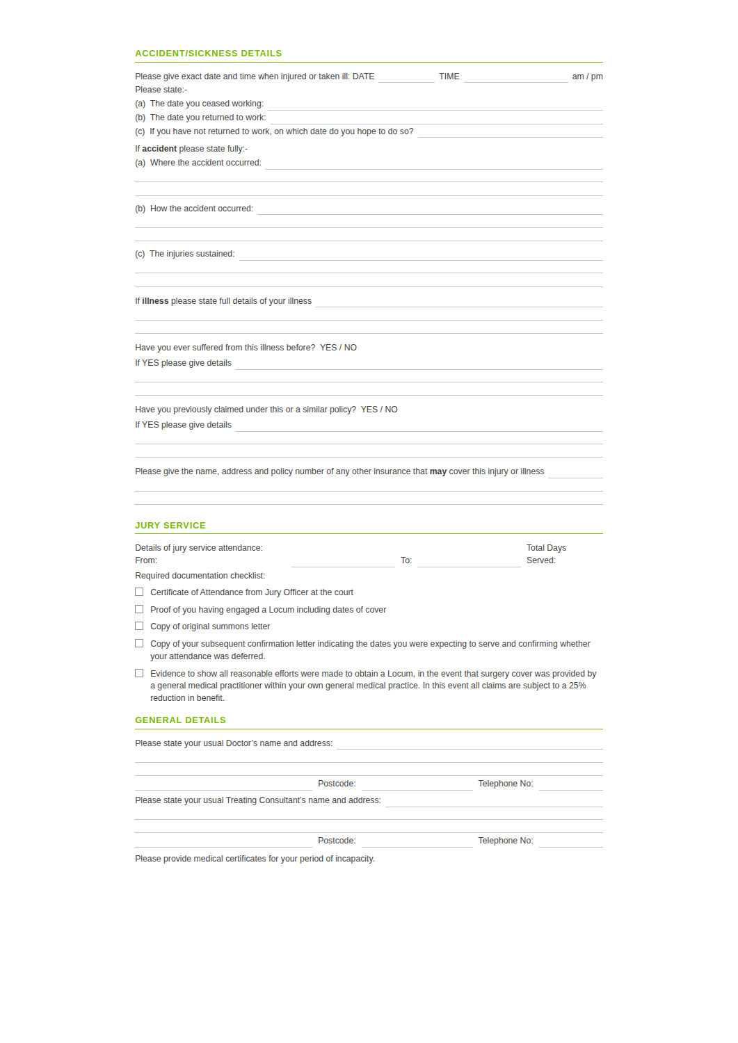Accident/Sickness Details
Please give exact date and time when injured or taken ill: DATE TIME am / pm
Please state:-
(a) The date you ceased working:
(b) The date you returned to work:
(c) If you have not returned to work, on which date do you hope to do so?
If accident please state fully:-
(a) Where the accident occurred:
(b) How the accident occurred:
(c) The injuries sustained:
If illness please state full details of your illness
Have you ever suffered from this illness before? YES / NO
If YES please give details
Have you previously claimed under this or a similar policy? YES / NO
If YES please give details
Please give the name, address and policy number of any other insurance that may cover this injury or illness
Jury Service
Details of jury service attendance: From: To: Total Days Served:
Required documentation checklist:
Certificate of Attendance from Jury Officer at the court
Proof of you having engaged a Locum including dates of cover
Copy of original summons letter
Copy of your subsequent confirmation letter indicating the dates you were expecting to serve and confirming whether your attendance was deferred.
Evidence to show all reasonable efforts were made to obtain a Locum, in the event that surgery cover was provided by a general medical practitioner within your own general medical practice. In this event all claims are subject to a 25% reduction in benefit.
General Details
Please state your usual Doctor’s name and address:
Postcode: Telephone No:
Please state your usual Treating Consultant’s name and address:
Postcode: Telephone No:
Please provide medical certificates for your period of incapacity.